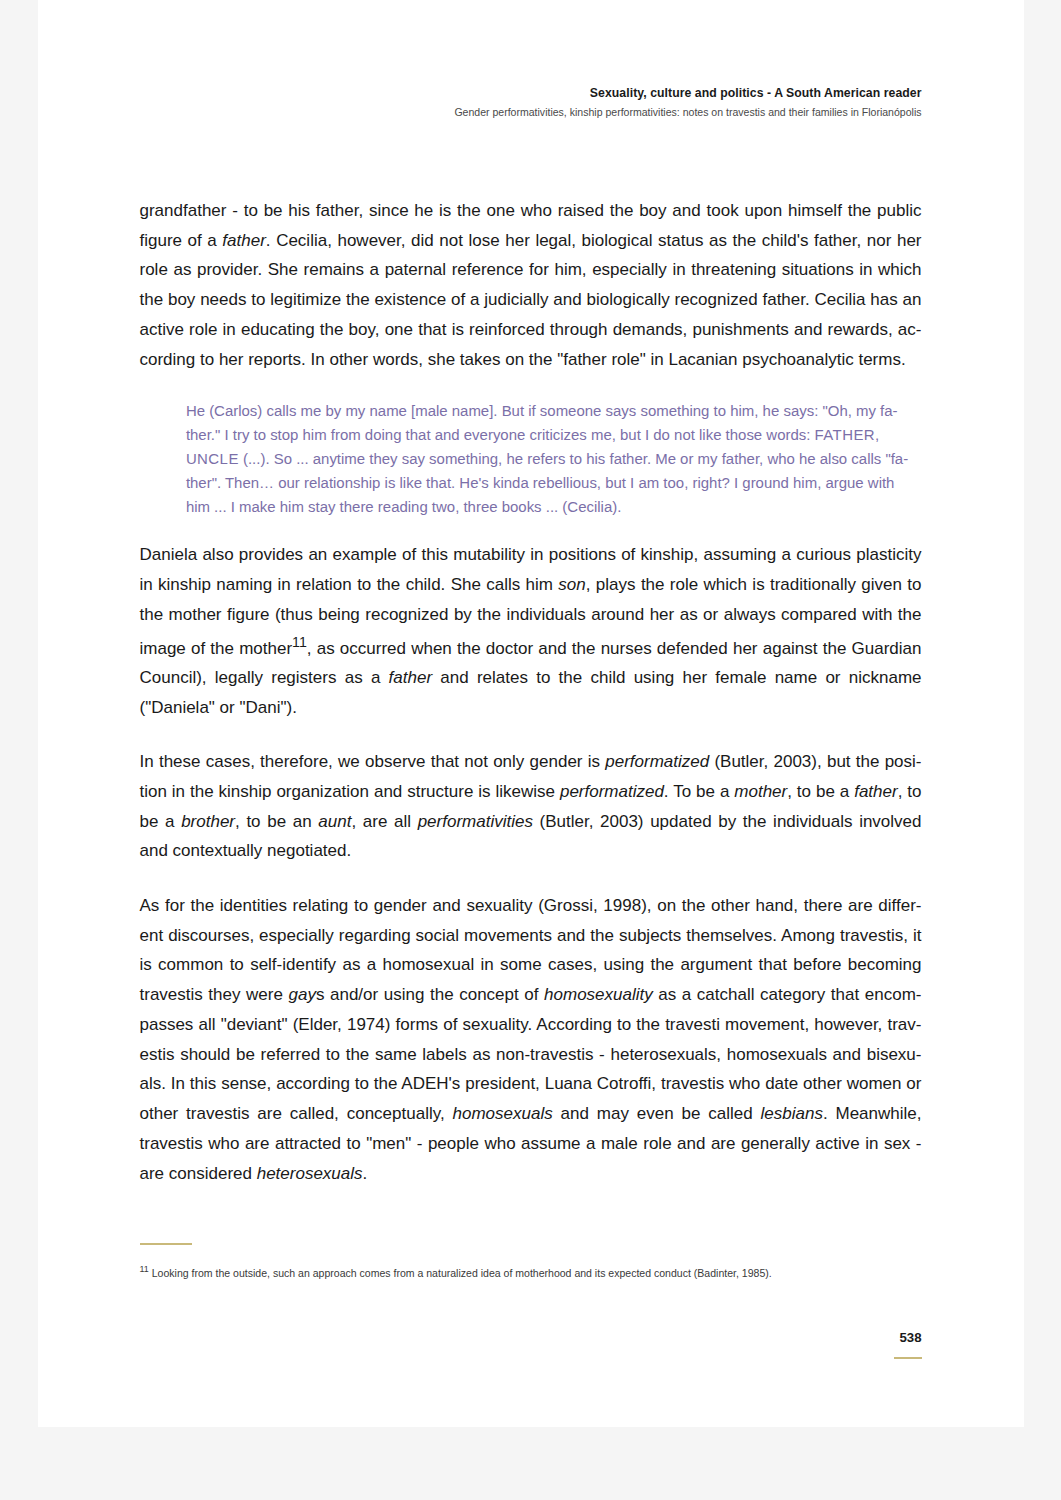Sexuality, culture and politics - A South American reader
Gender performativities, kinship performativities: notes on travestis and their families in Florianópolis
grandfather - to be his father, since he is the one who raised the boy and took upon himself the public figure of a father. Cecilia, however, did not lose her legal, biological status as the child's father, nor her role as provider. She remains a paternal reference for him, especially in threatening situations in which the boy needs to legitimize the existence of a judicially and biologically recognized father. Cecilia has an active role in educating the boy, one that is reinforced through demands, punishments and rewards, according to her reports. In other words, she takes on the "father role" in Lacanian psychoanalytic terms.
He (Carlos) calls me by my name [male name]. But if someone says something to him, he says: "Oh, my father." I try to stop him from doing that and everyone criticizes me, but I do not like those words: FATHER, UNCLE (...). So ... anytime they say something, he refers to his father. Me or my father, who he also calls "father". Then… our relationship is like that. He's kinda rebellious, but I am too, right? I ground him, argue with him ... I make him stay there reading two, three books ... (Cecilia).
Daniela also provides an example of this mutability in positions of kinship, assuming a curious plasticity in kinship naming in relation to the child. She calls him son, plays the role which is traditionally given to the mother figure (thus being recognized by the individuals around her as or always compared with the image of the mother11, as occurred when the doctor and the nurses defended her against the Guardian Council), legally registers as a father and relates to the child using her female name or nickname ("Daniela" or "Dani").
In these cases, therefore, we observe that not only gender is performatized (Butler, 2003), but the position in the kinship organization and structure is likewise performatized. To be a mother, to be a father, to be a brother, to be an aunt, are all performativities (Butler, 2003) updated by the individuals involved and contextually negotiated.
As for the identities relating to gender and sexuality (Grossi, 1998), on the other hand, there are different discourses, especially regarding social movements and the subjects themselves. Among travestis, it is common to self-identify as a homosexual in some cases, using the argument that before becoming travestis they were gays and/or using the concept of homosexuality as a catchall category that encompasses all "deviant" (Elder, 1974) forms of sexuality. According to the travesti movement, however, travestis should be referred to the same labels as non-travestis - heterosexuals, homosexuals and bisexuals. In this sense, according to the ADEH's president, Luana Cotroffi, travestis who date other women or other travestis are called, conceptually, homosexuals and may even be called lesbians. Meanwhile, travestis who are attracted to "men" - people who assume a male role and are generally active in sex - are considered heterosexuals.
11 Looking from the outside, such an approach comes from a naturalized idea of motherhood and its expected conduct (Badinter, 1985).
538